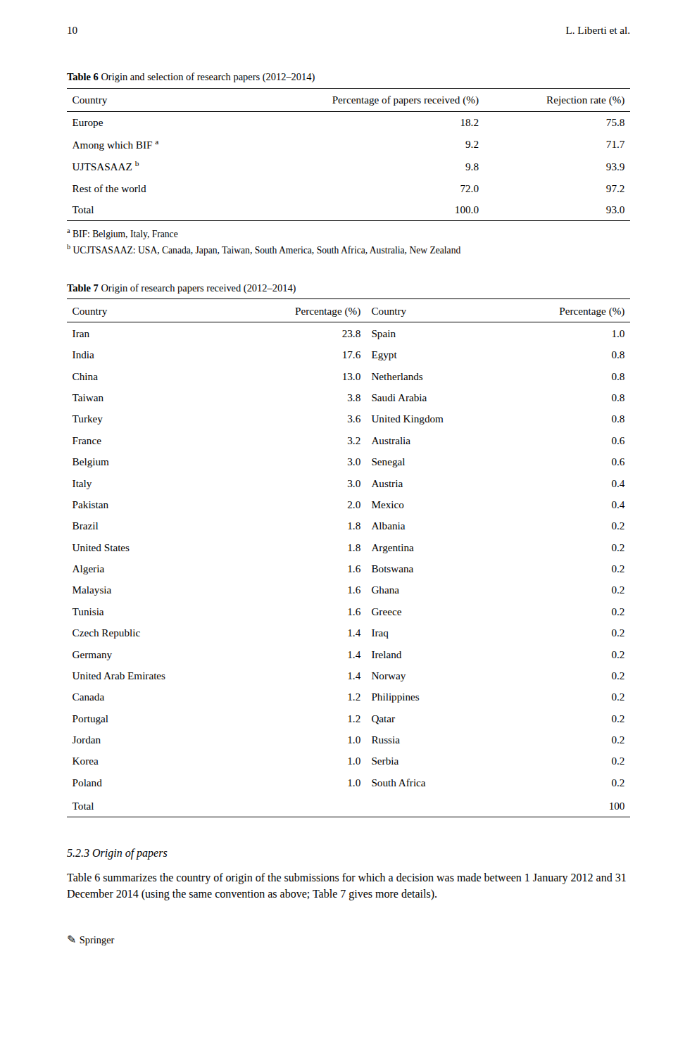10 L. Liberti et al.
Table 6 Origin and selection of research papers (2012–2014)
| Country | Percentage of papers received (%) | Rejection rate (%) |
| --- | --- | --- |
| Europe | 18.2 | 75.8 |
| Among which BIF a | 9.2 | 71.7 |
| UJTSASAAZ b | 9.8 | 93.9 |
| Rest of the world | 72.0 | 97.2 |
| Total | 100.0 | 93.0 |
a BIF: Belgium, Italy, France
b UCJTSASAAZ: USA, Canada, Japan, Taiwan, South America, South Africa, Australia, New Zealand
Table 7 Origin of research papers received (2012–2014)
| Country | Percentage (%) | Country | Percentage (%) |
| --- | --- | --- | --- |
| Iran | 23.8 | Spain | 1.0 |
| India | 17.6 | Egypt | 0.8 |
| China | 13.0 | Netherlands | 0.8 |
| Taiwan | 3.8 | Saudi Arabia | 0.8 |
| Turkey | 3.6 | United Kingdom | 0.8 |
| France | 3.2 | Australia | 0.6 |
| Belgium | 3.0 | Senegal | 0.6 |
| Italy | 3.0 | Austria | 0.4 |
| Pakistan | 2.0 | Mexico | 0.4 |
| Brazil | 1.8 | Albania | 0.2 |
| United States | 1.8 | Argentina | 0.2 |
| Algeria | 1.6 | Botswana | 0.2 |
| Malaysia | 1.6 | Ghana | 0.2 |
| Tunisia | 1.6 | Greece | 0.2 |
| Czech Republic | 1.4 | Iraq | 0.2 |
| Germany | 1.4 | Ireland | 0.2 |
| United Arab Emirates | 1.4 | Norway | 0.2 |
| Canada | 1.2 | Philippines | 0.2 |
| Portugal | 1.2 | Qatar | 0.2 |
| Jordan | 1.0 | Russia | 0.2 |
| Korea | 1.0 | Serbia | 0.2 |
| Poland | 1.0 | South Africa | 0.2 |
| Total | | | 100 |
5.2.3 Origin of papers
Table 6 summarizes the country of origin of the submissions for which a decision was made between 1 January 2012 and 31 December 2014 (using the same convention as above; Table 7 gives more details).
✎Springer